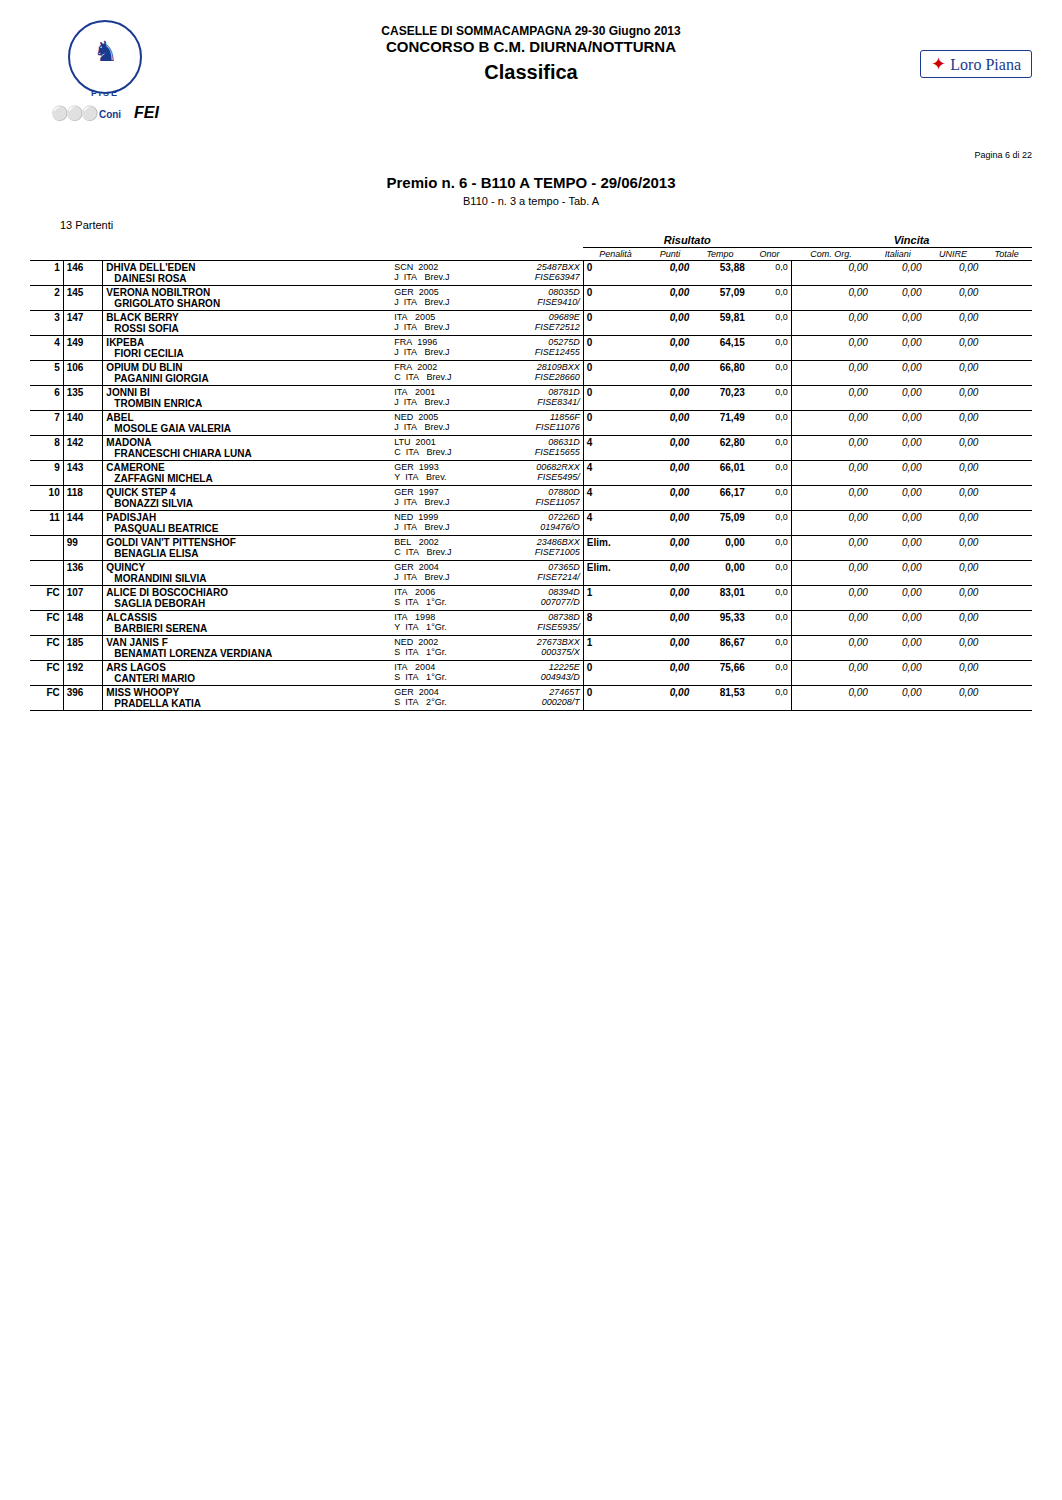♞
FISE
⚪⚪⚪ Coni FEI
CASELLE DI SOMMACAMPAGNA 29-30 Giugno 2013
CONCORSO B C.M. DIURNA/NOTTURNA
Classifica
✦ Loro Piana
Pagina 6 di 22
Premio n. 6 - B110 A TEMPO - 29/06/2013
B110 - n. 3 a tempo - Tab. A
13 Partenti
| | Risultato | Vincita |
| --- | --- | --- |
| | Penalità | Punti | Tempo | Onor | Com. Org. | Italiani | UNIRE | Totale |
| 1 | 146 | DHIVA DELL'EDEN DAINESI ROSA | SCN 2002 J ITA Brev.J | 25487BXX FISE63947 | 0 | 0,00 | 53,88 | 0,0 | 0,00 | 0,00 | 0,00 | |
| 2 | 145 | VERONA NOBILTRON GRIGOLATO SHARON | GER 2005 J ITA Brev.J | 08035D FISE9410/ | 0 | 0,00 | 57,09 | 0,0 | 0,00 | 0,00 | 0,00 | |
| 3 | 147 | BLACK BERRY ROSSI SOFIA | ITA 2005 J ITA Brev.J | 09689E FISE72512 | 0 | 0,00 | 59,81 | 0,0 | 0,00 | 0,00 | 0,00 | |
| 4 | 149 | IKPEBA FIORI CECILIA | FRA 1996 J ITA Brev.J | 05275D FISE12455 | 0 | 0,00 | 64,15 | 0,0 | 0,00 | 0,00 | 0,00 | |
| 5 | 106 | OPIUM DU BLIN PAGANINI GIORGIA | FRA 2002 C ITA Brev.J | 28109BXX FISE28660 | 0 | 0,00 | 66,80 | 0,0 | 0,00 | 0,00 | 0,00 | |
| 6 | 135 | JONNI BI TROMBIN ENRICA | ITA 2001 J ITA Brev.J | 08781D FISE8341/ | 0 | 0,00 | 70,23 | 0,0 | 0,00 | 0,00 | 0,00 | |
| 7 | 140 | ABEL MOSOLE GAIA VALERIA | NED 2005 J ITA Brev.J | 11856F FISE11076 | 0 | 0,00 | 71,49 | 0,0 | 0,00 | 0,00 | 0,00 | |
| 8 | 142 | MADONA FRANCESCHI CHIARA LUNA | LTU 2001 C ITA Brev.J | 08631D FISE15655 | 4 | 0,00 | 62,80 | 0,0 | 0,00 | 0,00 | 0,00 | |
| 9 | 143 | CAMERONE ZAFFAGNI MICHELA | GER 1993 Y ITA Brev. | 00682RXX FISE5495/ | 4 | 0,00 | 66,01 | 0,0 | 0,00 | 0,00 | 0,00 | |
| 10 | 118 | QUICK STEP 4 BONAZZI SILVIA | GER 1997 J ITA Brev.J | 07880D FISE11057 | 4 | 0,00 | 66,17 | 0,0 | 0,00 | 0,00 | 0,00 | |
| 11 | 144 | PADISJAH PASQUALI BEATRICE | NED 1999 J ITA Brev.J | 07226D 019476/O | 4 | 0,00 | 75,09 | 0,0 | 0,00 | 0,00 | 0,00 | |
| | 99 | GOLDI VAN'T PITTENSHOF BENAGLIA ELISA | BEL 2002 C ITA Brev.J | 23486BXX FISE71005 | Elim. | 0,00 | 0,00 | 0,0 | 0,00 | 0,00 | 0,00 | |
| | 136 | QUINCY MORANDINI SILVIA | GER 2004 J ITA Brev.J | 07365D FISE7214/ | Elim. | 0,00 | 0,00 | 0,0 | 0,00 | 0,00 | 0,00 | |
| FC | 107 | ALICE DI BOSCOCHIARO SAGLIA DEBORAH | ITA 2006 S ITA 1°Gr. | 08394D 007077/D | 1 | 0,00 | 83,01 | 0,0 | 0,00 | 0,00 | 0,00 | |
| FC | 148 | ALCASSIS BARBIERI SERENA | ITA 1998 Y ITA 1°Gr. | 08738D FISE5935/ | 8 | 0,00 | 95,33 | 0,0 | 0,00 | 0,00 | 0,00 | |
| FC | 185 | VAN JANIS F BENAMATI LORENZA VERDIANA | NED 2002 S ITA 1°Gr. | 27673BXX 000375/X | 1 | 0,00 | 86,67 | 0,0 | 0,00 | 0,00 | 0,00 | |
| FC | 192 | ARS LAGOS CANTERI MARIO | ITA 2004 S ITA 1°Gr. | 12225E 004943/D | 0 | 0,00 | 75,66 | 0,0 | 0,00 | 0,00 | 0,00 | |
| FC | 396 | MISS WHOOPY PRADELLA KATIA | GER 2004 S ITA 2°Gr. | 27465T 000208/T | 0 | 0,00 | 81,53 | 0,0 | 0,00 | 0,00 | 0,00 | |